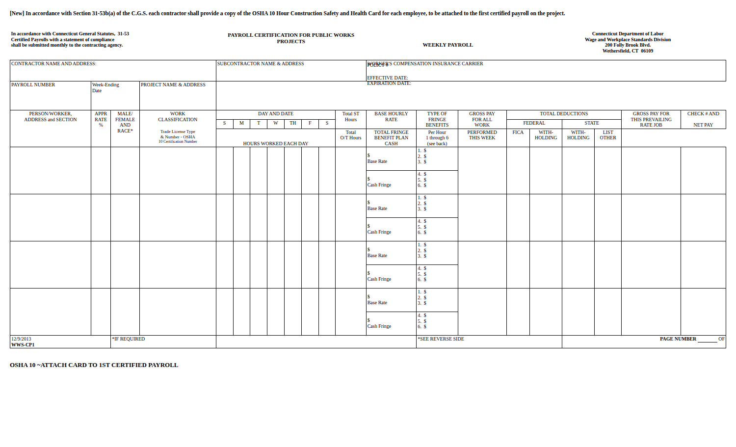[New] In accordance with Section 31-53b(a) of the C.G.S. each contractor shall provide a copy of the OSHA 10 Hour Construction Safety and Health Card for each employee, to be attached to the first certified payroll on the project.
| In accordance with Connecticut General Statutes, 31-53 Certified Payrolls with a statement of compliance shall be submitted monthly to the contracting agency. | PAYROLL CERTIFICATION FOR PUBLIC WORKS PROJECTS | WEEKLY PAYROLL | Connecticut Department of Labor Wage and Workplace Standards Division 200 Folly Brook Blvd. Wethersfield, CT 06109 |
| CONTRACTOR NAME AND ADDRESS: | SUBCONTRACTOR NAME & ADDRESS | WORKER'S COMPENSATION INSURANCE CARRIER |
| PAYROLL NUMBER | Week-Ending Date | PROJECT NAME & ADDRESS | | POLICY # EFFECTIVE DATE: EXPIRATION DATE: |
| PERSON/WORKER, ADDRESS and SECTION | APPR RATE % | MALE/ FEMALE AND RACE* | WORK CLASSIFICATION Trade License Type & Number - OSHA 10 Certification Number | DAY AND DATE | Total ST Hours | BASE HOURLY RATE | TYPE OF FRINGE BENEFITS | GROSS PAY FOR ALL WORK | TOTAL DEDUCTIONS | GROSS PAY FOR THIS PREVAILING RATE JOB | CHECK # AND NET PAY |
| S | M | T | W | TH | F | S | FEDERAL | STATE |
| HOURS WORKED EACH DAY | Total O/T Hours | TOTAL FRINGE BENEFIT PLAN CASH | Per Hour 1 through 6 (see back) | PERFORMED THIS WEEK | FICA | WITH- HOLDING | WITH- HOLDING | LIST OTHER |
| | | | | | | | | | | | | $ Base Rate | 1. $ 2. $ 3. $ | | | | | | | |
| $ Cash Fringe | 4. $ 5. $ 6. $ |
| | | | | | | | | | | | | $ Base Rate | 1. $ 2. $ 3. $ | | | | | | | |
| $ Cash Fringe | 4. $ 5. $ 6. $ |
| | | | | | | | | | | | | $ Base Rate | 1. $ 2. $ 3. $ | | | | | | | |
| $ Cash Fringe | 4. $ 5. $ 6. $ |
| | | | | | | | | | | | | $ Base Rate | 1. $ 2. $ 3. $ | | | | | | | |
| $ Cash Fringe | 4. $ 5. $ 6. $ |
| 12/9/2013 WWS-CP1 | *IF REQUIRED | | *SEE REVERSE SIDE | PAGE NUMBER OF |
OSHA 10 ~ATTACH CARD TO 1ST CERTIFIED PAYROLL